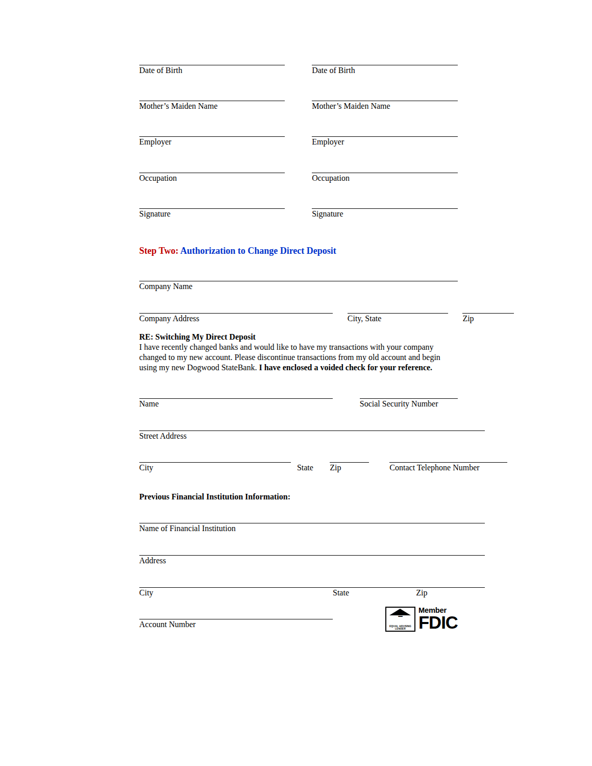Date of Birth
Date of Birth
Mother’s Maiden Name
Mother’s Maiden Name
Employer
Employer
Occupation
Occupation
Signature
Signature
Step Two: Authorization to Change Direct Deposit
Company Name
Company Address
City, State
Zip
RE: Switching My Direct Deposit
I have recently changed banks and would like to have my transactions with your company changed to my new account. Please discontinue transactions from my old account and begin using my new Dogwood StateBank. I have enclosed a voided check for your reference.
Name
Social Security Number
Street Address
City
State
Zip
Contact Telephone Number
Previous Financial Institution Information:
Name of Financial Institution
Address
City
State
Zip
Account Number
=
EQUAL HOUSING
LENDER
Member
FDIC